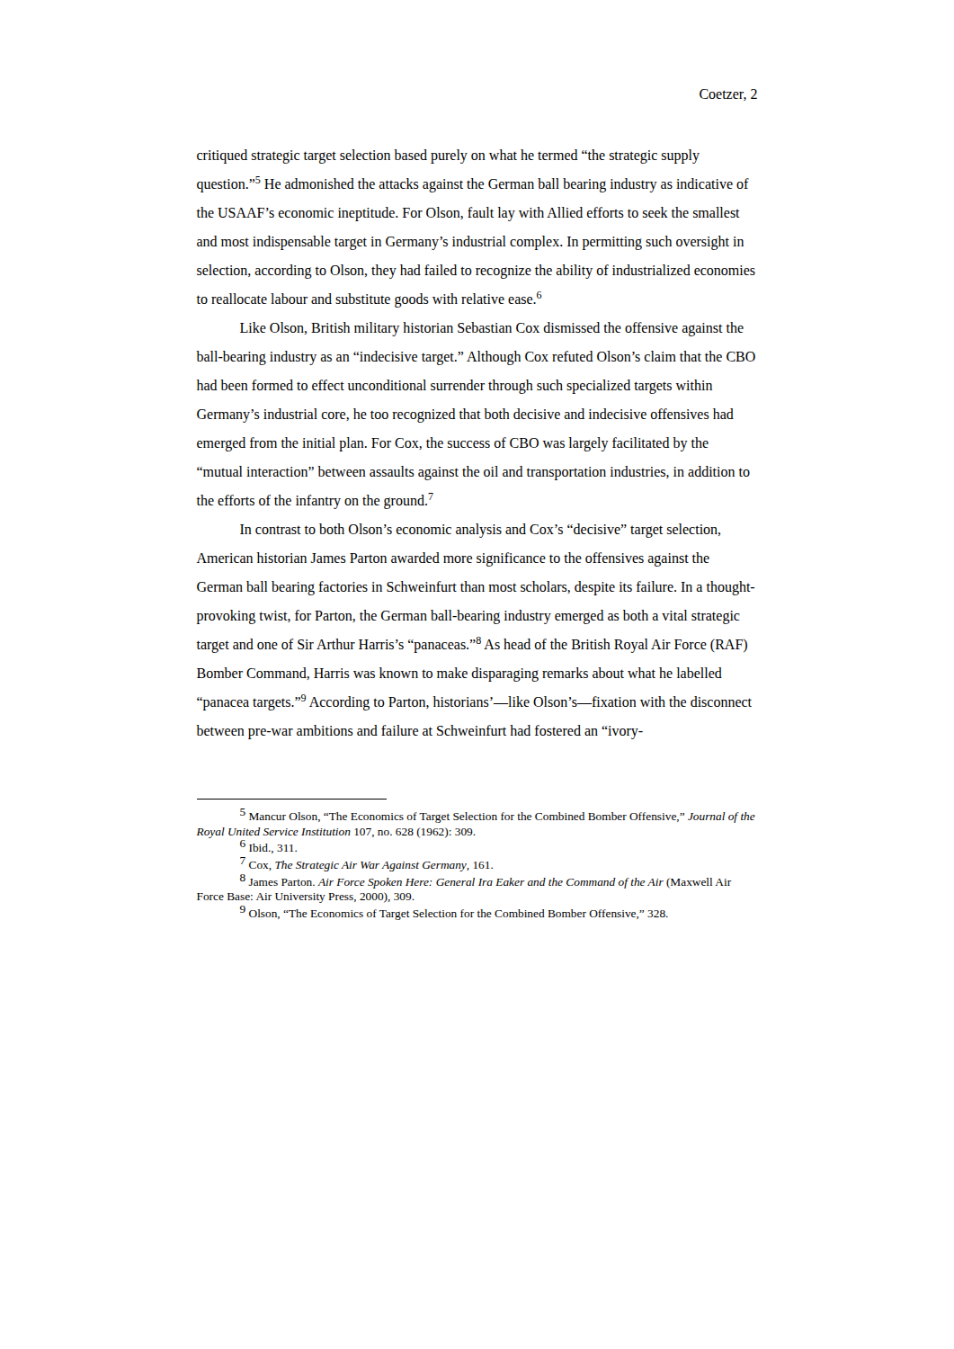Coetzer, 2
critiqued strategic target selection based purely on what he termed “the strategic supply question.”5 He admonished the attacks against the German ball bearing industry as indicative of the USAAF’s economic ineptitude. For Olson, fault lay with Allied efforts to seek the smallest and most indispensable target in Germany’s industrial complex. In permitting such oversight in selection, according to Olson, they had failed to recognize the ability of industrialized economies to reallocate labour and substitute goods with relative ease.6
Like Olson, British military historian Sebastian Cox dismissed the offensive against the ball-bearing industry as an “indecisive target.” Although Cox refuted Olson’s claim that the CBO had been formed to effect unconditional surrender through such specialized targets within Germany’s industrial core, he too recognized that both decisive and indecisive offensives had emerged from the initial plan. For Cox, the success of CBO was largely facilitated by the “mutual interaction” between assaults against the oil and transportation industries, in addition to the efforts of the infantry on the ground.7
In contrast to both Olson’s economic analysis and Cox’s “decisive” target selection, American historian James Parton awarded more significance to the offensives against the German ball bearing factories in Schweinfurt than most scholars, despite its failure. In a thought-provoking twist, for Parton, the German ball-bearing industry emerged as both a vital strategic target and one of Sir Arthur Harris’s “panaceas.”8 As head of the British Royal Air Force (RAF) Bomber Command, Harris was known to make disparaging remarks about what he labelled “panacea targets.”9 According to Parton, historians’—like Olson’s—fixation with the disconnect between pre-war ambitions and failure at Schweinfurt had fostered an “ivory-
5 Mancur Olson, “The Economics of Target Selection for the Combined Bomber Offensive,” Journal of the Royal United Service Institution 107, no. 628 (1962): 309.
6 Ibid., 311.
7 Cox, The Strategic Air War Against Germany, 161.
8 James Parton. Air Force Spoken Here: General Ira Eaker and the Command of the Air (Maxwell Air Force Base: Air University Press, 2000), 309.
9 Olson, “The Economics of Target Selection for the Combined Bomber Offensive,” 328.